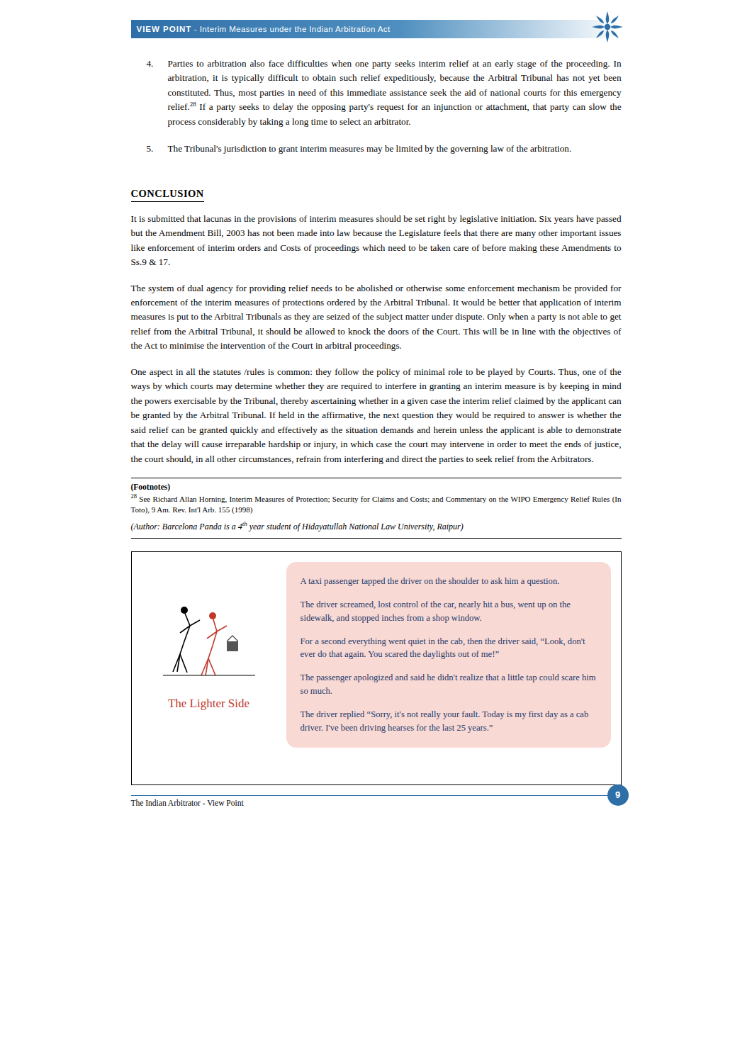VIEW POINT - Interim Measures under the Indian Arbitration Act
4. Parties to arbitration also face difficulties when one party seeks interim relief at an early stage of the proceeding. In arbitration, it is typically difficult to obtain such relief expeditiously, because the Arbitral Tribunal has not yet been constituted. Thus, most parties in need of this immediate assistance seek the aid of national courts for this emergency relief.28 If a party seeks to delay the opposing party's request for an injunction or attachment, that party can slow the process considerably by taking a long time to select an arbitrator.
5. The Tribunal's jurisdiction to grant interim measures may be limited by the governing law of the arbitration.
Conclusion
It is submitted that lacunas in the provisions of interim measures should be set right by legislative initiation. Six years have passed but the Amendment Bill, 2003 has not been made into law because the Legislature feels that there are many other important issues like enforcement of interim orders and Costs of proceedings which need to be taken care of before making these Amendments to Ss.9 & 17.
The system of dual agency for providing relief needs to be abolished or otherwise some enforcement mechanism be provided for enforcement of the interim measures of protections ordered by the Arbitral Tribunal. It would be better that application of interim measures is put to the Arbitral Tribunals as they are seized of the subject matter under dispute. Only when a party is not able to get relief from the Arbitral Tribunal, it should be allowed to knock the doors of the Court. This will be in line with the objectives of the Act to minimise the intervention of the Court in arbitral proceedings.
One aspect in all the statutes /rules is common: they follow the policy of minimal role to be played by Courts. Thus, one of the ways by which courts may determine whether they are required to interfere in granting an interim measure is by keeping in mind the powers exercisable by the Tribunal, thereby ascertaining whether in a given case the interim relief claimed by the applicant can be granted by the Arbitral Tribunal. If held in the affirmative, the next question they would be required to answer is whether the said relief can be granted quickly and effectively as the situation demands and herein unless the applicant is able to demonstrate that the delay will cause irreparable hardship or injury, in which case the court may intervene in order to meet the ends of justice, the court should, in all other circumstances, refrain from interfering and direct the parties to seek relief from the Arbitrators.
(Footnotes)
28 See Richard Allan Horning, Interim Measures of Protection; Security for Claims and Costs; and Commentary on the WIPO Emergency Relief Rules (In Toto), 9 Am. Rev. Int'l Arb. 155 (1998)
(Author: Barcelona Panda is a 4th year student of Hidayatullah National Law University, Raipur)
The Lighter Side
A taxi passenger tapped the driver on the shoulder to ask him a question.
The driver screamed, lost control of the car, nearly hit a bus, went up on the sidewalk, and stopped inches from a shop window.
For a second everything went quiet in the cab, then the driver said, “Look, don't ever do that again. You scared the daylights out of me!”
The passenger apologized and said he didn't realize that a little tap could scare him so much.
The driver replied “Sorry, it's not really your fault. Today is my first day as a cab driver. I've been driving hearses for the last 25 years.”
The Indian Arbitrator - View Point
9